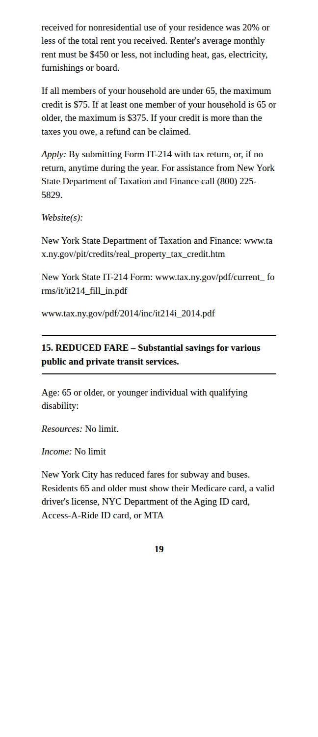received for nonresidential use of your residence was 20% or less of the total rent you received. Renter's average monthly rent must be $450 or less, not including heat, gas, electricity, furnishings or board.
If all members of your household are under 65, the maximum credit is $75. If at least one member of your household is 65 or older, the maximum is $375. If your credit is more than the taxes you owe, a refund can be claimed.
Apply: By submitting Form IT-214 with tax return, or, if no return, anytime during the year. For assistance from New York State Department of Taxation and Finance call (800) 225-5829.
Website(s):
New York State Department of Taxation and Finance: www.tax.ny.gov/pit/credits/real_property_tax_credit.htm
New York State IT-214 Form: www.tax.ny.gov/pdf/current_ forms/it/it214_fill_in.pdf
www.tax.ny.gov/pdf/2014/inc/it214i_2014.pdf
15. REDUCED FARE – Substantial savings for various public and private transit services.
Age: 65 or older, or younger individual with qualifying disability:
Resources: No limit.
Income: No limit
New York City has reduced fares for subway and buses. Residents 65 and older must show their Medicare card, a valid driver's license, NYC Department of the Aging ID card, Access-A-Ride ID card, or MTA
19